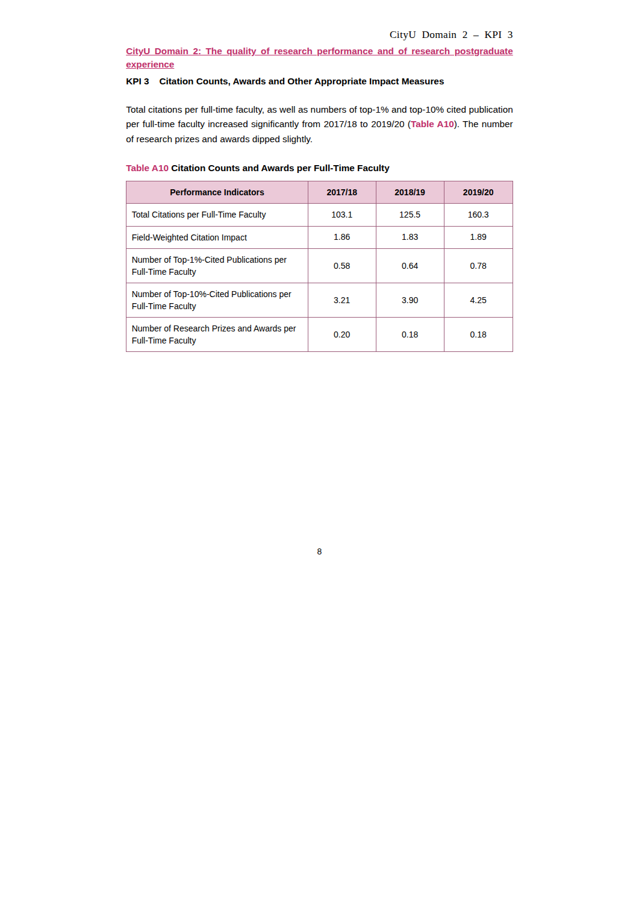CityU Domain 2 – KPI 3
CityU Domain 2: The quality of research performance and of research postgraduate experience
KPI 3 Citation Counts, Awards and Other Appropriate Impact Measures
Total citations per full-time faculty, as well as numbers of top-1% and top-10% cited publication per full-time faculty increased significantly from 2017/18 to 2019/20 (Table A10). The number of research prizes and awards dipped slightly.
Table A10 Citation Counts and Awards per Full-Time Faculty
| Performance Indicators | 2017/18 | 2018/19 | 2019/20 |
| --- | --- | --- | --- |
| Total Citations per Full-Time Faculty | 103.1 | 125.5 | 160.3 |
| Field-Weighted Citation Impact | 1.86 | 1.83 | 1.89 |
| Number of Top-1%-Cited Publications per Full-Time Faculty | 0.58 | 0.64 | 0.78 |
| Number of Top-10%-Cited Publications per Full-Time Faculty | 3.21 | 3.90 | 4.25 |
| Number of Research Prizes and Awards per Full-Time Faculty | 0.20 | 0.18 | 0.18 |
8